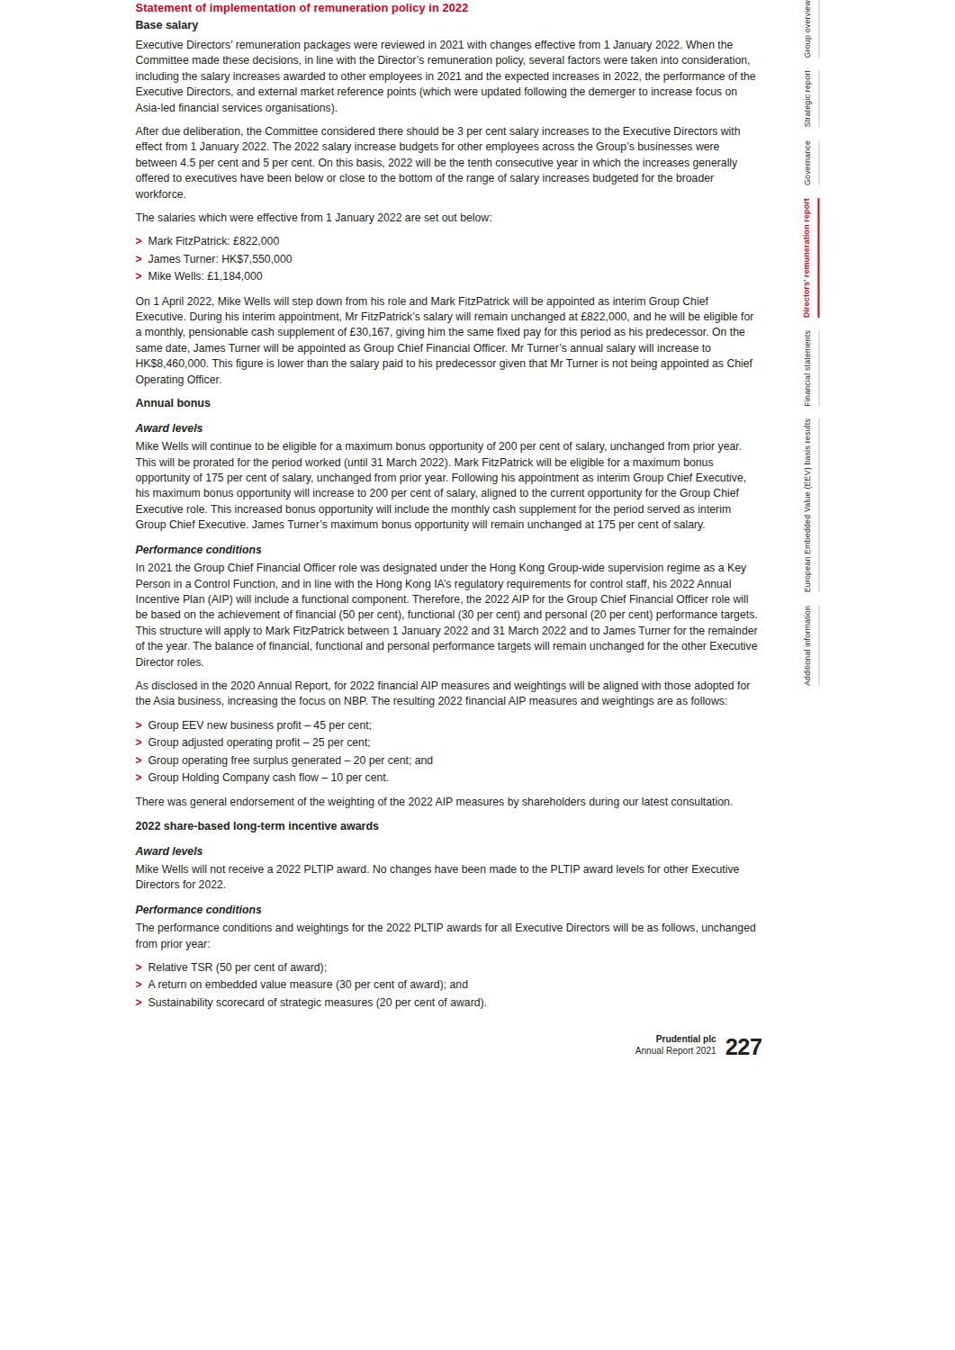Group overview
Strategic report
Governance
Directors’ remuneration report
Financial statements
European Embedded Value (EEV) basis results
Additional information
Statement of implementation of remuneration policy in 2022
Base salary
Executive Directors’ remuneration packages were reviewed in 2021 with changes effective from 1 January 2022. When the Committee made these decisions, in line with the Director’s remuneration policy, several factors were taken into consideration, including the salary increases awarded to other employees in 2021 and the expected increases in 2022, the performance of the Executive Directors, and external market reference points (which were updated following the demerger to increase focus on Asia-led financial services organisations).
After due deliberation, the Committee considered there should be 3 per cent salary increases to the Executive Directors with effect from 1 January 2022. The 2022 salary increase budgets for other employees across the Group’s businesses were between 4.5 per cent and 5 per cent. On this basis, 2022 will be the tenth consecutive year in which the increases generally offered to executives have been below or close to the bottom of the range of salary increases budgeted for the broader workforce.
The salaries which were effective from 1 January 2022 are set out below:
Mark FitzPatrick: £822,000
James Turner: HK$7,550,000
Mike Wells: £1,184,000
On 1 April 2022, Mike Wells will step down from his role and Mark FitzPatrick will be appointed as interim Group Chief Executive. During his interim appointment, Mr FitzPatrick’s salary will remain unchanged at £822,000, and he will be eligible for a monthly, pensionable cash supplement of £30,167, giving him the same fixed pay for this period as his predecessor. On the same date, James Turner will be appointed as Group Chief Financial Officer. Mr Turner’s annual salary will increase to HK$8,460,000. This figure is lower than the salary paid to his predecessor given that Mr Turner is not being appointed as Chief Operating Officer.
Annual bonus
Award levels
Mike Wells will continue to be eligible for a maximum bonus opportunity of 200 per cent of salary, unchanged from prior year. This will be prorated for the period worked (until 31 March 2022). Mark FitzPatrick will be eligible for a maximum bonus opportunity of 175 per cent of salary, unchanged from prior year. Following his appointment as interim Group Chief Executive, his maximum bonus opportunity will increase to 200 per cent of salary, aligned to the current opportunity for the Group Chief Executive role. This increased bonus opportunity will include the monthly cash supplement for the period served as interim Group Chief Executive. James Turner’s maximum bonus opportunity will remain unchanged at 175 per cent of salary.
Performance conditions
In 2021 the Group Chief Financial Officer role was designated under the Hong Kong Group-wide supervision regime as a Key Person in a Control Function, and in line with the Hong Kong IA’s regulatory requirements for control staff, his 2022 Annual Incentive Plan (AIP) will include a functional component. Therefore, the 2022 AIP for the Group Chief Financial Officer role will be based on the achievement of financial (50 per cent), functional (30 per cent) and personal (20 per cent) performance targets. This structure will apply to Mark FitzPatrick between 1 January 2022 and 31 March 2022 and to James Turner for the remainder of the year. The balance of financial, functional and personal performance targets will remain unchanged for the other Executive Director roles.
As disclosed in the 2020 Annual Report, for 2022 financial AIP measures and weightings will be aligned with those adopted for the Asia business, increasing the focus on NBP. The resulting 2022 financial AIP measures and weightings are as follows:
Group EEV new business profit – 45 per cent;
Group adjusted operating profit – 25 per cent;
Group operating free surplus generated – 20 per cent; and
Group Holding Company cash flow – 10 per cent.
There was general endorsement of the weighting of the 2022 AIP measures by shareholders during our latest consultation.
2022 share-based long-term incentive awards
Award levels
Mike Wells will not receive a 2022 PLTIP award. No changes have been made to the PLTIP award levels for other Executive Directors for 2022.
Performance conditions
The performance conditions and weightings for the 2022 PLTIP awards for all Executive Directors will be as follows, unchanged from prior year:
Relative TSR (50 per cent of award);
A return on embedded value measure (30 per cent of award); and
Sustainability scorecard of strategic measures (20 per cent of award).
Prudential plc
Annual Report 2021
227